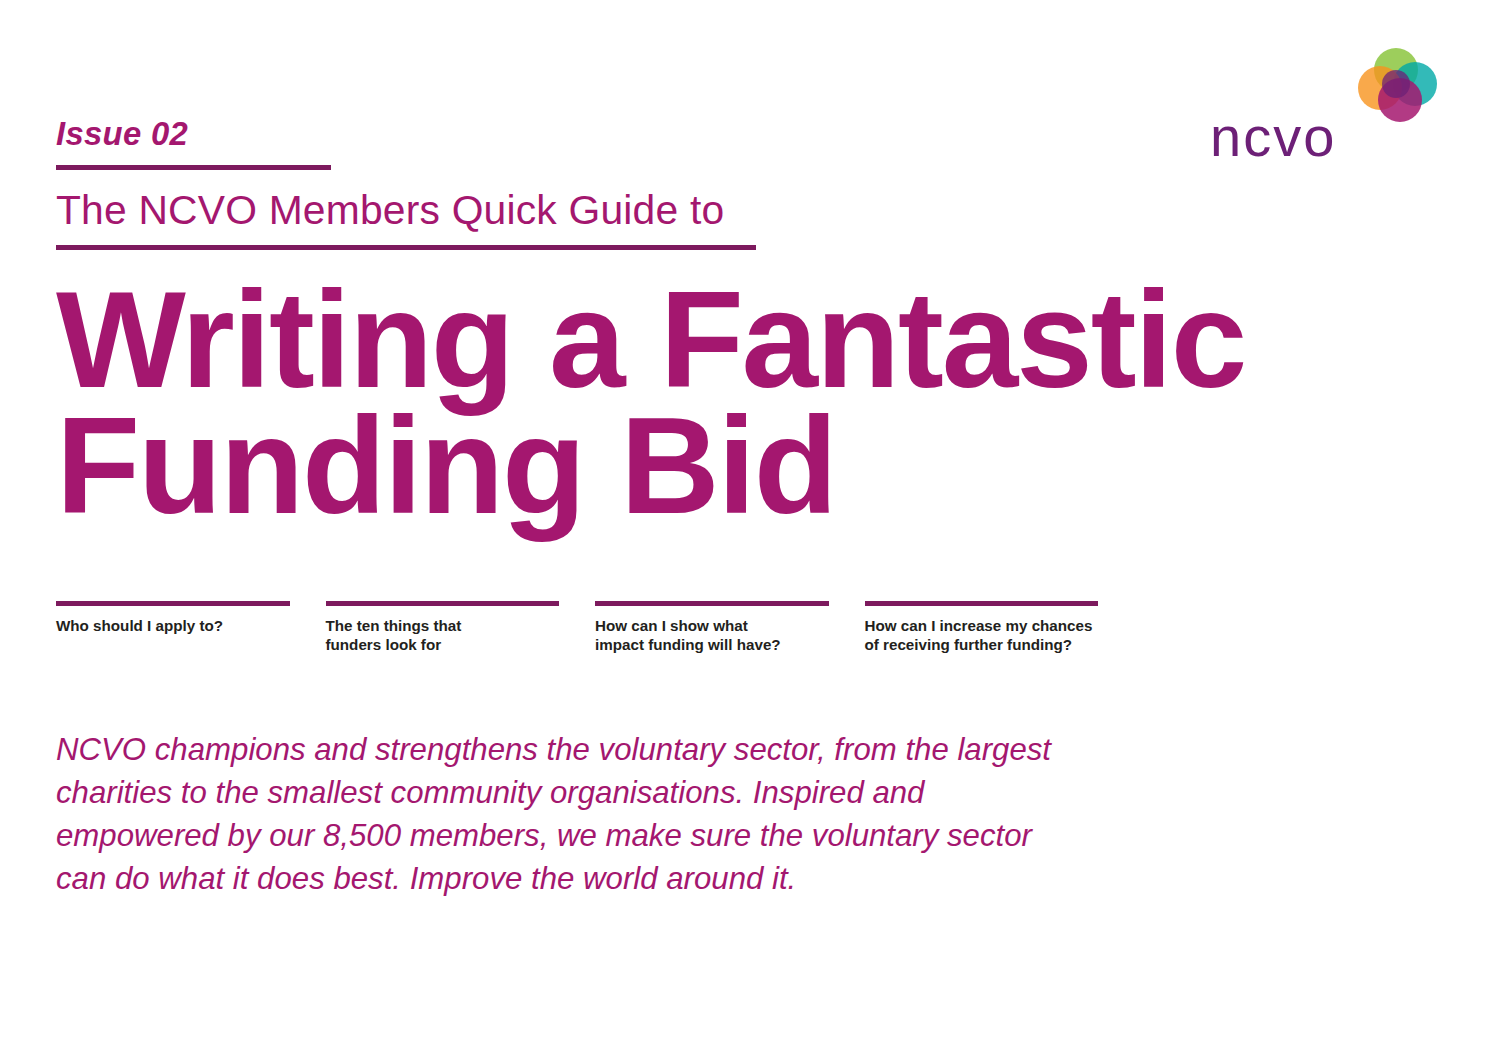ncvo
Issue 02
The NCVO Members Quick Guide to
Writing a Fantastic Funding Bid
Who should I apply to?
The ten things that
funders look for
How can I show what
impact funding will have?
How can I increase my chances
of receiving further funding?
NCVO champions and strengthens the voluntary sector, from the largest charities to the smallest community organisations. Inspired and empowered by our 8,500 members, we make sure the voluntary sector can do what it does best. Improve the world around it.